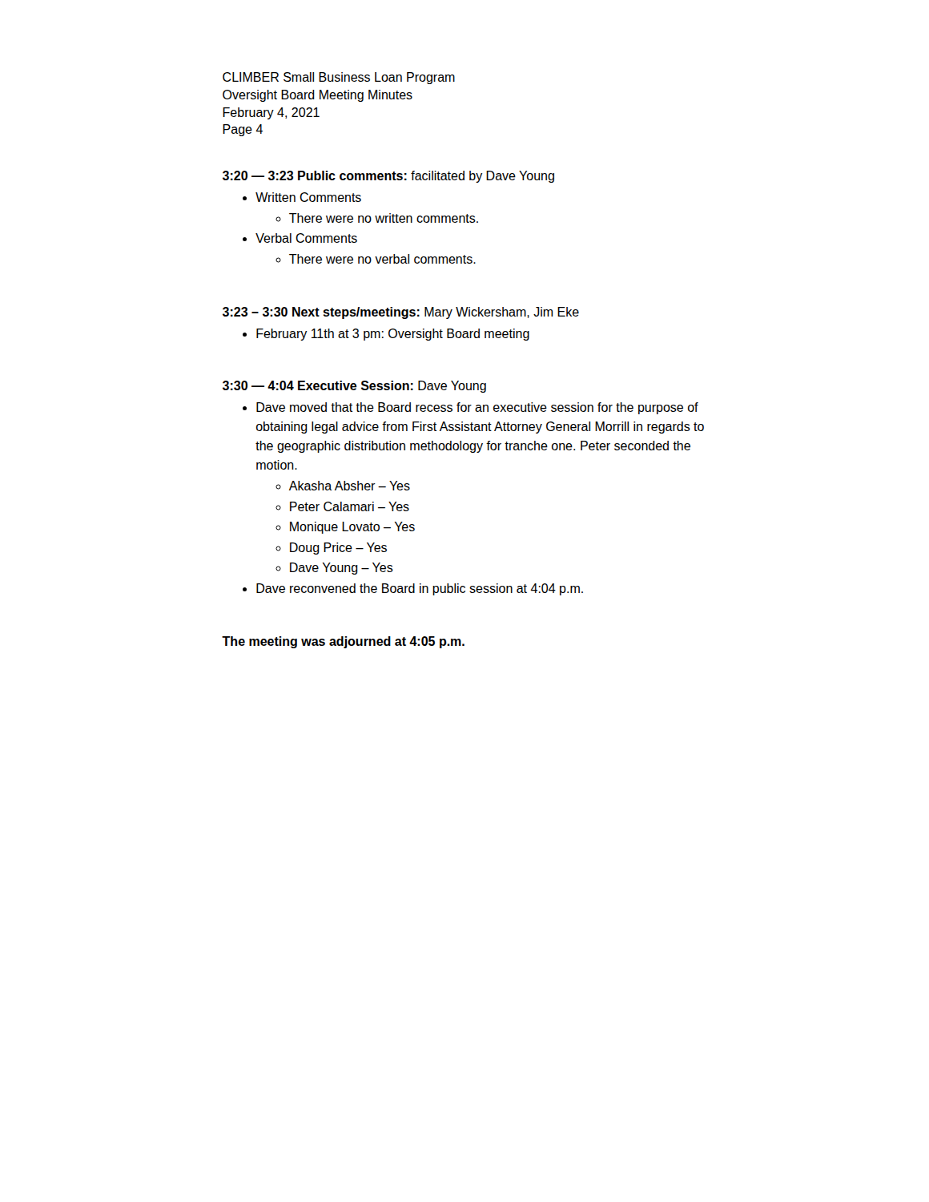CLIMBER Small Business Loan Program
Oversight Board Meeting Minutes
February 4, 2021
Page 4
3:20 — 3:23 Public comments: facilitated by Dave Young
Written Comments
There were no written comments.
Verbal Comments
There were no verbal comments.
3:23 – 3:30 Next steps/meetings: Mary Wickersham, Jim Eke
February 11th at 3 pm: Oversight Board meeting
3:30 — 4:04 Executive Session: Dave Young
Dave moved that the Board recess for an executive session for the purpose of obtaining legal advice from First Assistant Attorney General Morrill in regards to the geographic distribution methodology for tranche one. Peter seconded the motion.
Akasha Absher – Yes
Peter Calamari – Yes
Monique Lovato – Yes
Doug Price – Yes
Dave Young – Yes
Dave reconvened the Board in public session at 4:04 p.m.
The meeting was adjourned at 4:05 p.m.